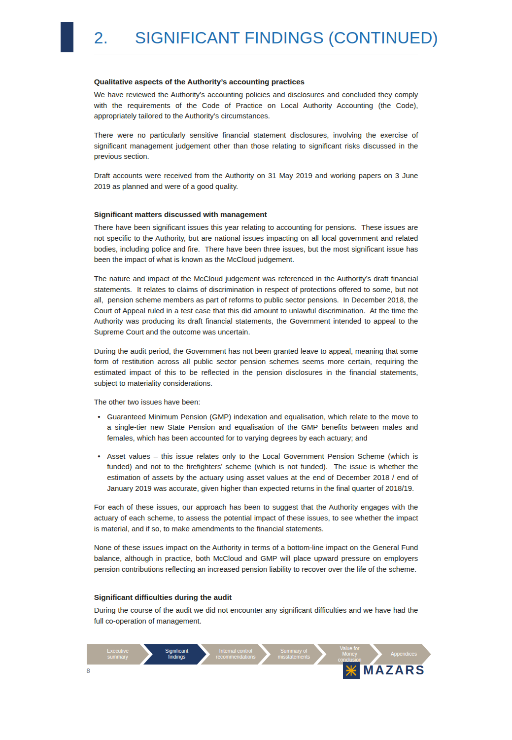2. SIGNIFICANT FINDINGS (CONTINUED)
Qualitative aspects of the Authority’s accounting practices
We have reviewed the Authority’s accounting policies and disclosures and concluded they comply with the requirements of the Code of Practice on Local Authority Accounting (the Code), appropriately tailored to the Authority’s circumstances.
There were no particularly sensitive financial statement disclosures, involving the exercise of significant management judgement other than those relating to significant risks discussed in the previous section.
Draft accounts were received from the Authority on 31 May 2019 and working papers on 3 June 2019 as planned and were of a good quality.
Significant matters discussed with management
There have been significant issues this year relating to accounting for pensions. These issues are not specific to the Authority, but are national issues impacting on all local government and related bodies, including police and fire. There have been three issues, but the most significant issue has been the impact of what is known as the McCloud judgement.
The nature and impact of the McCloud judgement was referenced in the Authority’s draft financial statements. It relates to claims of discrimination in respect of protections offered to some, but not all, pension scheme members as part of reforms to public sector pensions. In December 2018, the Court of Appeal ruled in a test case that this did amount to unlawful discrimination. At the time the Authority was producing its draft financial statements, the Government intended to appeal to the Supreme Court and the outcome was uncertain.
During the audit period, the Government has not been granted leave to appeal, meaning that some form of restitution across all public sector pension schemes seems more certain, requiring the estimated impact of this to be reflected in the pension disclosures in the financial statements, subject to materiality considerations.
The other two issues have been:
Guaranteed Minimum Pension (GMP) indexation and equalisation, which relate to the move to a single-tier new State Pension and equalisation of the GMP benefits between males and females, which has been accounted for to varying degrees by each actuary; and
Asset values – this issue relates only to the Local Government Pension Scheme (which is funded) and not to the firefighters’ scheme (which is not funded). The issue is whether the estimation of assets by the actuary using asset values at the end of December 2018 / end of January 2019 was accurate, given higher than expected returns in the final quarter of 2018/19.
For each of these issues, our approach has been to suggest that the Authority engages with the actuary of each scheme, to assess the potential impact of these issues, to see whether the impact is material, and if so, to make amendments to the financial statements.
None of these issues impact on the Authority in terms of a bottom-line impact on the General Fund balance, although in practice, both McCloud and GMP will place upward pressure on employers pension contributions reflecting an increased pension liability to recover over the life of the scheme.
Significant difficulties during the audit
During the course of the audit we did not encounter any significant difficulties and we have had the full co-operation of management.
Executive summary
Significant findings
Internal control
recommendations
Summary of
misstatements
Value for Money
conclusion
Appendices
8
MAZARS